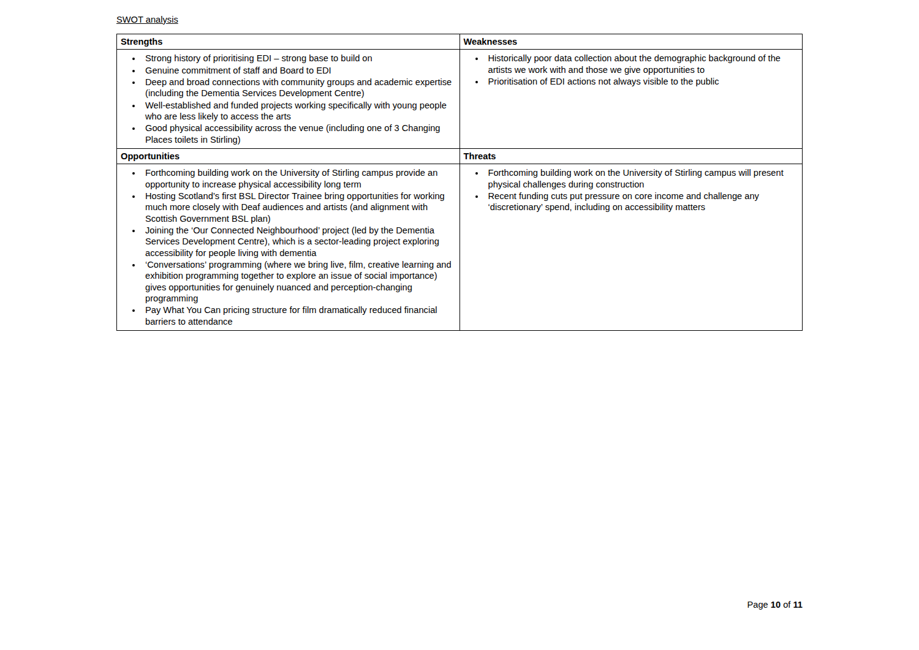SWOT analysis
| Strengths | Weaknesses |
| --- | --- |
| Strong history of prioritising EDI – strong base to build on Genuine commitment of staff and Board to EDI Deep and broad connections with community groups and academic expertise (including the Dementia Services Development Centre) Well-established and funded projects working specifically with young people who are less likely to access the arts Good physical accessibility across the venue (including one of 3 Changing Places toilets in Stirling) | Historically poor data collection about the demographic background of the artists we work with and those we give opportunities to Prioritisation of EDI actions not always visible to the public |
| Opportunities | Threats |
| Forthcoming building work on the University of Stirling campus provide an opportunity to increase physical accessibility long term Hosting Scotland’s first BSL Director Trainee bring opportunities for working much more closely with Deaf audiences and artists (and alignment with Scottish Government BSL plan) Joining the ‘Our Connected Neighbourhood’ project (led by the Dementia Services Development Centre), which is a sector-leading project exploring accessibility for people living with dementia ‘Conversations’ programming (where we bring live, film, creative learning and exhibition programming together to explore an issue of social importance) gives opportunities for genuinely nuanced and perception-changing programming Pay What You Can pricing structure for film dramatically reduced financial barriers to attendance | Forthcoming building work on the University of Stirling campus will present physical challenges during construction Recent funding cuts put pressure on core income and challenge any ‘discretionary’ spend, including on accessibility matters |
Page 10 of 11